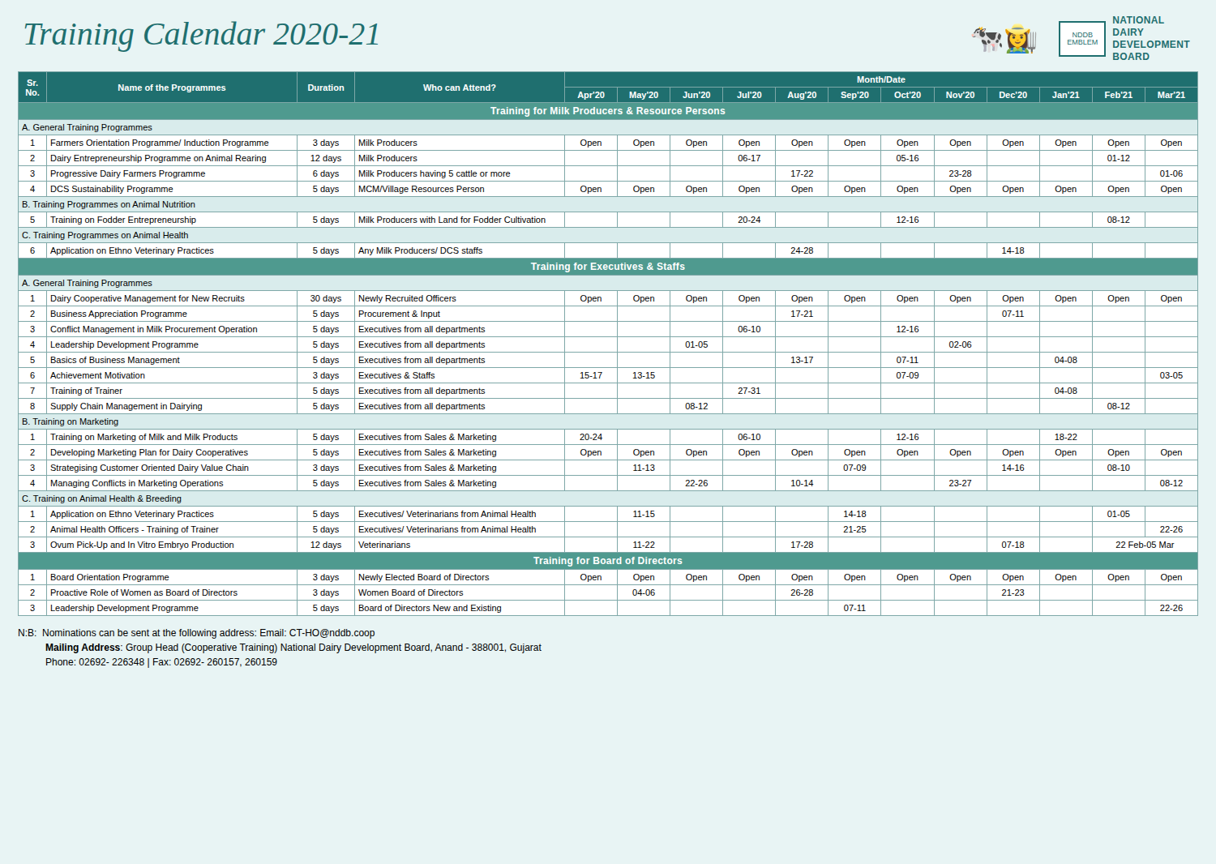Training Calendar 2020-21
🐄👩‍🌾
NDDB
EMBLEM
NATIONAL
DAIRY
DEVELOPMENT
BOARD
| Sr. No. | Name of the Programmes | Duration | Who can Attend? | Month/Date |
| --- | --- | --- | --- | --- |
| Apr'20 | May'20 | Jun'20 | Jul'20 | Aug'20 | Sep'20 | Oct'20 | Nov'20 | Dec'20 | Jan'21 | Feb'21 | Mar'21 |
| Training for Milk Producers & Resource Persons |
| A. General Training Programmes |
| 1 | Farmers Orientation Programme/ Induction Programme | 3 days | Milk Producers | Open | Open | Open | Open | Open | Open | Open | Open | Open | Open | Open | Open |
| 2 | Dairy Entrepreneurship Programme on Animal Rearing | 12 days | Milk Producers | | | | 06-17 | | | 05-16 | | | | 01-12 | |
| 3 | Progressive Dairy Farmers Programme | 6 days | Milk Producers having 5 cattle or more | | | | | 17-22 | | | 23-28 | | | | 01-06 |
| 4 | DCS Sustainability Programme | 5 days | MCM/Village Resources Person | Open | Open | Open | Open | Open | Open | Open | Open | Open | Open | Open | Open |
| B. Training Programmes on Animal Nutrition |
| 5 | Training on Fodder Entrepreneurship | 5 days | Milk Producers with Land for Fodder Cultivation | | | | 20-24 | | | 12-16 | | | | 08-12 | |
| C. Training Programmes on Animal Health |
| 6 | Application on Ethno Veterinary Practices | 5 days | Any Milk Producers/ DCS staffs | | | | | 24-28 | | | | 14-18 | | | |
| Training for Executives & Staffs |
| A. General Training Programmes |
| 1 | Dairy Cooperative Management for New Recruits | 30 days | Newly Recruited Officers | Open | Open | Open | Open | Open | Open | Open | Open | Open | Open | Open | Open |
| 2 | Business Appreciation Programme | 5 days | Procurement & Input | | | | | 17-21 | | | | 07-11 | | | |
| 3 | Conflict Management in Milk Procurement Operation | 5 days | Executives from all departments | | | | 06-10 | | | 12-16 | | | | | |
| 4 | Leadership Development Programme | 5 days | Executives from all departments | | | 01-05 | | | | | 02-06 | | | | |
| 5 | Basics of Business Management | 5 days | Executives from all departments | | | | | 13-17 | | 07-11 | | | 04-08 | | |
| 6 | Achievement Motivation | 3 days | Executives & Staffs | 15-17 | 13-15 | | | | | 07-09 | | | | | 03-05 |
| 7 | Training of Trainer | 5 days | Executives from all departments | | | | 27-31 | | | | | | 04-08 | | |
| 8 | Supply Chain Management in Dairying | 5 days | Executives from all departments | | | 08-12 | | | | | | | | 08-12 | |
| B. Training on Marketing |
| 1 | Training on Marketing of Milk and Milk Products | 5 days | Executives from Sales & Marketing | 20-24 | | | 06-10 | | | 12-16 | | | 18-22 | | |
| 2 | Developing Marketing Plan for Dairy Cooperatives | 5 days | Executives from Sales & Marketing | Open | Open | Open | Open | Open | Open | Open | Open | Open | Open | Open | Open |
| 3 | Strategising Customer Oriented Dairy Value Chain | 3 days | Executives from Sales & Marketing | | 11-13 | | | | 07-09 | | | 14-16 | | 08-10 | |
| 4 | Managing Conflicts in Marketing Operations | 5 days | Executives from Sales & Marketing | | | 22-26 | | 10-14 | | | 23-27 | | | | 08-12 |
| C. Training on Animal Health & Breeding |
| 1 | Application on Ethno Veterinary Practices | 5 days | Executives/ Veterinarians from Animal Health | | 11-15 | | | | 14-18 | | | | | 01-05 | |
| 2 | Animal Health Officers - Training of Trainer | 5 days | Executives/ Veterinarians from Animal Health | | | | | | 21-25 | | | | | | 22-26 |
| 3 | Ovum Pick-Up and In Vitro Embryo Production | 12 days | Veterinarians | | 11-22 | | | 17-28 | | | | 07-18 | | 22 Feb-05 Mar |
| Training for Board of Directors |
| 1 | Board Orientation Programme | 3 days | Newly Elected Board of Directors | Open | Open | Open | Open | Open | Open | Open | Open | Open | Open | Open | Open |
| 2 | Proactive Role of Women as Board of Directors | 3 days | Women Board of Directors | | 04-06 | | | 26-28 | | | | 21-23 | | | |
| 3 | Leadership Development Programme | 5 days | Board of Directors New and Existing | | | | | | 07-11 | | | | | | 22-26 |
N:B: Nominations can be sent at the following address: Email: CT-HO@nddb.coop
Mailing Address: Group Head (Cooperative Training) National Dairy Development Board, Anand - 388001, Gujarat
Phone: 02692- 226348 | Fax: 02692- 260157, 260159